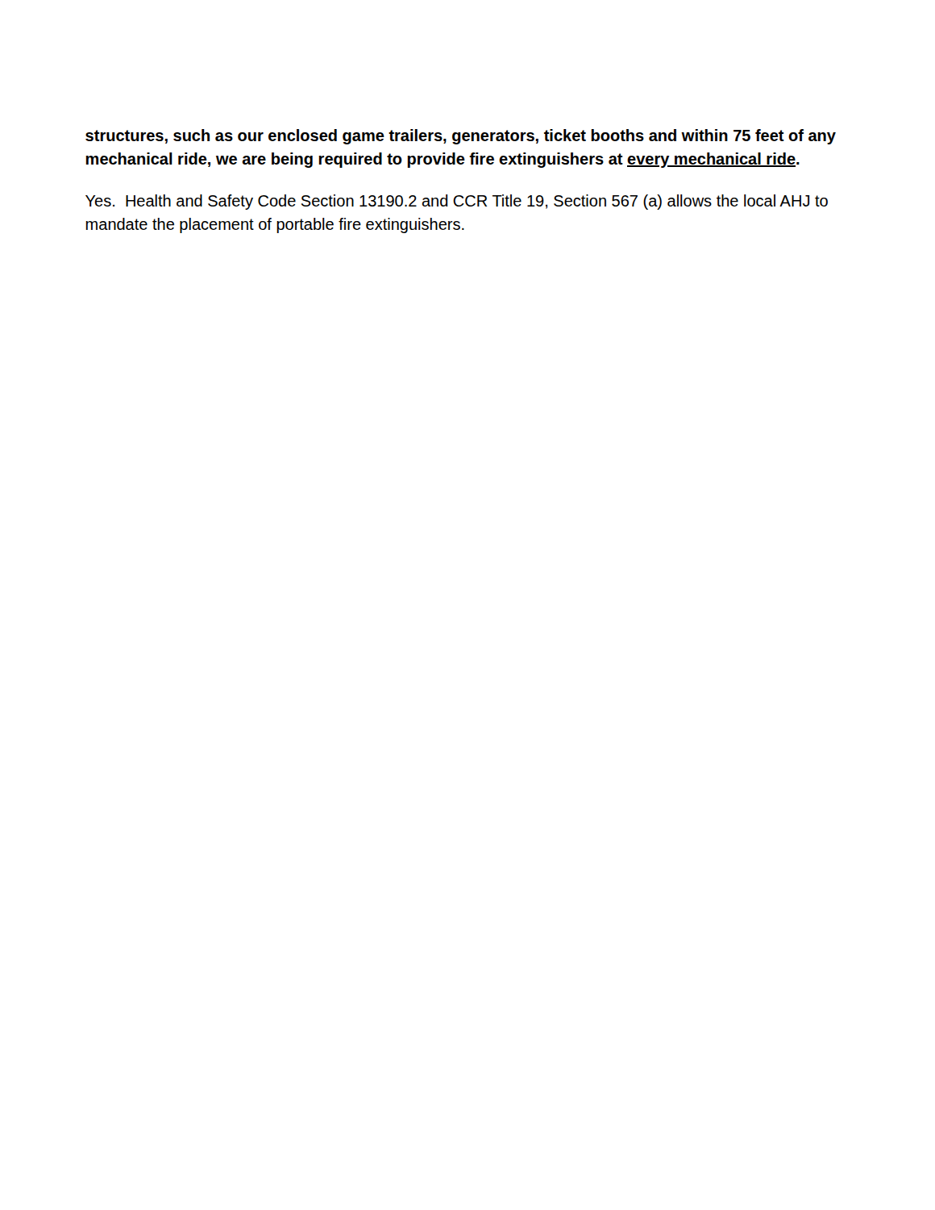structures, such as our enclosed game trailers, generators, ticket booths and within 75 feet of any mechanical ride, we are being required to provide fire extinguishers at every mechanical ride.
Yes. Health and Safety Code Section 13190.2 and CCR Title 19, Section 567 (a) allows the local AHJ to mandate the placement of portable fire extinguishers.